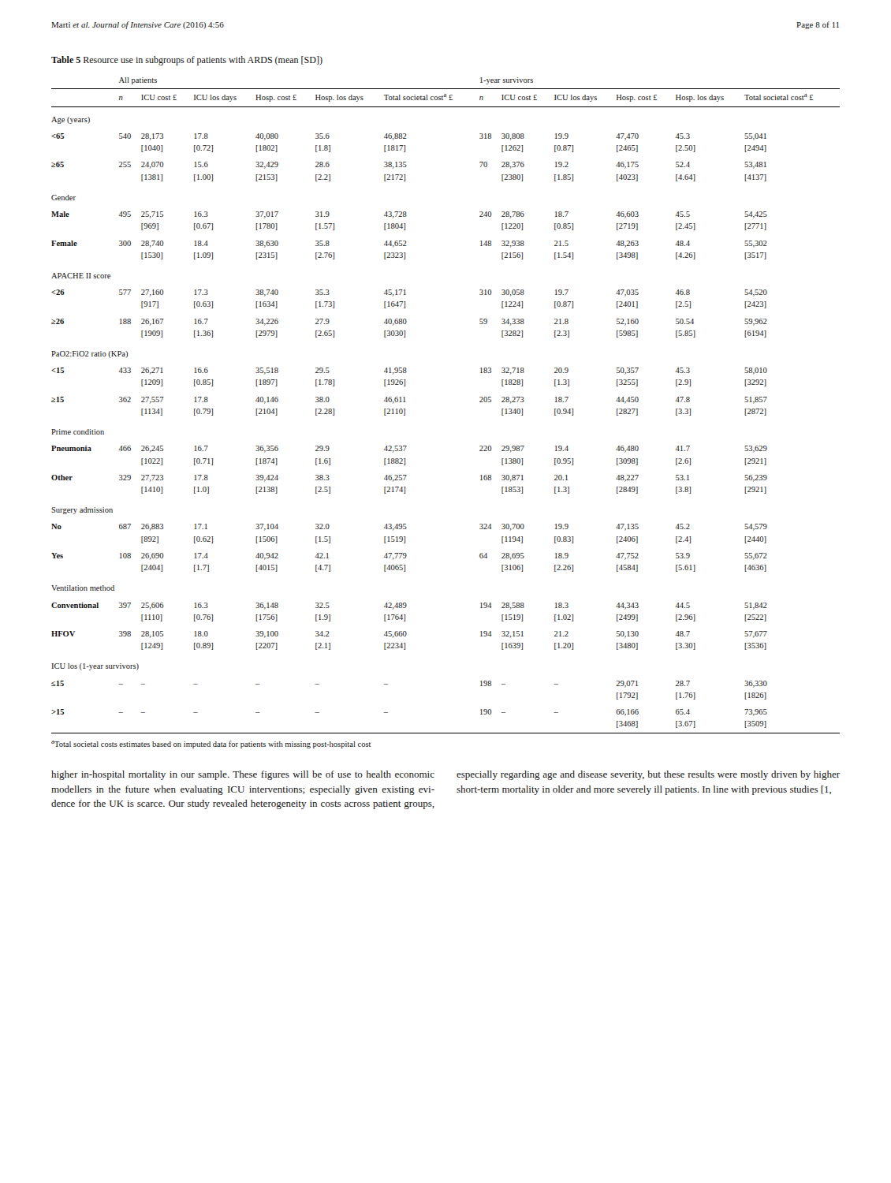Marti et al. Journal of Intensive Care (2016) 4:56
Page 8 of 11
Table 5 Resource use in subgroups of patients with ARDS (mean [SD])
| | All patients | 1-year survivors |
| --- | --- | --- |
| | n | ICU cost £ | ICU los days | Hosp. cost £ | Hosp. los days | Total societal cost a £ | n | ICU cost £ | ICU los days | Hosp. cost £ | Hosp. los days | Total societal cost a £ |
| Age (years) |
| <65 | 540 | 28,173 [1040] | 17.8 [0.72] | 40,080 [1802] | 35.6 [1.8] | 46,882 [1817] | 318 | 30,808 [1262] | 19.9 [0.87] | 47,470 [2465] | 45.3 [2.50] | 55,041 [2494] |
| ≥65 | 255 | 24,070 [1381] | 15.6 [1.00] | 32,429 [2153] | 28.6 [2.2] | 38,135 [2172] | 70 | 28,376 [2380] | 19.2 [1.85] | 46,175 [4023] | 52.4 [4.64] | 53,481 [4137] |
| Gender |
| Male | 495 | 25,715 [969] | 16.3 [0.67] | 37,017 [1780] | 31.9 [1.57] | 43,728 [1804] | 240 | 28,786 [1220] | 18.7 [0.85] | 46,603 [2719] | 45.5 [2.45] | 54,425 [2771] |
| Female | 300 | 28,740 [1530] | 18.4 [1.09] | 38,630 [2315] | 35.8 [2.76] | 44,652 [2323] | 148 | 32,938 [2156] | 21.5 [1.54] | 48,263 [3498] | 48.4 [4.26] | 55,302 [3517] |
| APACHE II score |
| <26 | 577 | 27,160 [917] | 17.3 [0.63] | 38,740 [1634] | 35.3 [1.73] | 45,171 [1647] | 310 | 30,058 [1224] | 19.7 [0.87] | 47,035 [2401] | 46.8 [2.5] | 54,520 [2423] |
| ≥26 | 188 | 26,167 [1909] | 16.7 [1.36] | 34,226 [2979] | 27.9 [2.65] | 40,680 [3030] | 59 | 34,338 [3282] | 21.8 [2.3] | 52,160 [5985] | 50.54 [5.85] | 59,962 [6194] |
| PaO2:FiO2 ratio (KPa) |
| <15 | 433 | 26,271 [1209] | 16.6 [0.85] | 35,518 [1897] | 29.5 [1.78] | 41,958 [1926] | 183 | 32,718 [1828] | 20.9 [1.3] | 50,357 [3255] | 45.3 [2.9] | 58,010 [3292] |
| ≥15 | 362 | 27,557 [1134] | 17.8 [0.79] | 40,146 [2104] | 38.0 [2.28] | 46,611 [2110] | 205 | 28,273 [1340] | 18.7 [0.94] | 44,450 [2827] | 47.8 [3.3] | 51,857 [2872] |
| Prime condition |
| Pneumonia | 466 | 26,245 [1022] | 16.7 [0.71] | 36,356 [1874] | 29.9 [1.6] | 42,537 [1882] | 220 | 29,987 [1380] | 19.4 [0.95] | 46,480 [3098] | 41.7 [2.6] | 53,629 [2921] |
| Other | 329 | 27,723 [1410] | 17.8 [1.0] | 39,424 [2138] | 38.3 [2.5] | 46,257 [2174] | 168 | 30,871 [1853] | 20.1 [1.3] | 48,227 [2849] | 53.1 [3.8] | 56,239 [2921] |
| Surgery admission |
| No | 687 | 26,883 [892] | 17.1 [0.62] | 37,104 [1506] | 32.0 [1.5] | 43,495 [1519] | 324 | 30,700 [1194] | 19.9 [0.83] | 47,135 [2406] | 45.2 [2.4] | 54,579 [2440] |
| Yes | 108 | 26,690 [2404] | 17.4 [1.7] | 40,942 [4015] | 42.1 [4.7] | 47,779 [4065] | 64 | 28,695 [3106] | 18.9 [2.26] | 47,752 [4584] | 53.9 [5.61] | 55,672 [4636] |
| Ventilation method |
| Conventional | 397 | 25,606 [1110] | 16.3 [0.76] | 36,148 [1756] | 32.5 [1.9] | 42,489 [1764] | 194 | 28,588 [1519] | 18.3 [1.02] | 44,343 [2499] | 44.5 [2.96] | 51,842 [2522] |
| HFOV | 398 | 28,105 [1249] | 18.0 [0.89] | 39,100 [2207] | 34.2 [2.1] | 45,660 [2234] | 194 | 32,151 [1639] | 21.2 [1.20] | 50,130 [3480] | 48.7 [3.30] | 57,677 [3536] |
| ICU los (1-year survivors) |
| ≤15 | – | – | – | – | – | – | 198 | – | – | 29,071 [1792] | 28.7 [1.76] | 36,330 [1826] |
| >15 | – | – | – | – | – | – | 190 | – | – | 66,166 [3468] | 65.4 [3.67] | 73,965 [3509] |
aTotal societal costs estimates based on imputed data for patients with missing post-hospital cost
higher in-hospital mortality in our sample. These figures will be of use to health economic modellers in the future when evaluating ICU interventions; especially given existing evidence for the UK is scarce. Our study revealed heterogeneity in costs across patient groups, especially regarding age and disease severity, but these results were mostly driven by higher short-term mortality in older and more severely ill patients. In line with previous studies [1,